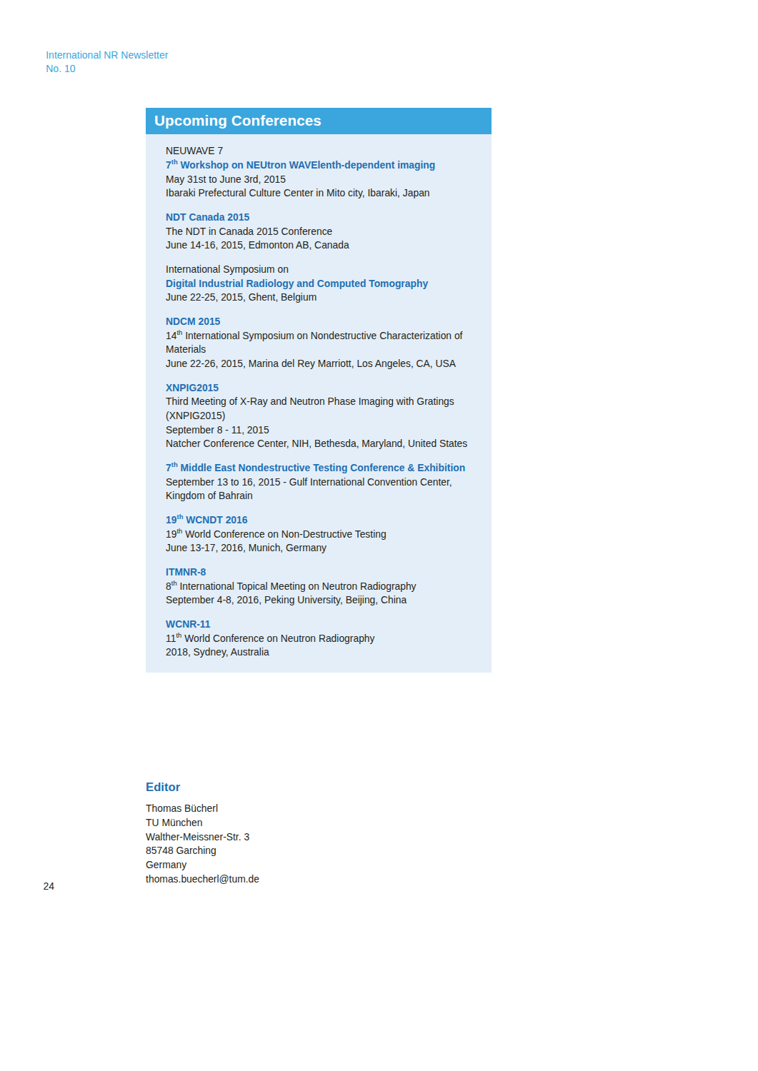International NR Newsletter No. 10
Upcoming Conferences
NEUWAVE 7
7th Workshop on NEUtron WAVElenth-dependent imaging
May 31st to June 3rd, 2015
Ibaraki Prefectural Culture Center in Mito city, Ibaraki, Japan
NDT Canada 2015
The NDT in Canada 2015 Conference
June 14-16, 2015, Edmonton AB, Canada
International Symposium on
Digital Industrial Radiology and Computed Tomography
June 22-25, 2015, Ghent, Belgium
NDCM 2015
14th International Symposium on Nondestructive Characterization of Materials
June 22-26, 2015, Marina del Rey Marriott, Los Angeles, CA, USA
XNPIG2015
Third Meeting of X-Ray and Neutron Phase Imaging with Gratings (XNPIG2015)
September 8 - 11, 2015
Natcher Conference Center, NIH, Bethesda, Maryland, United States
7th Middle East Nondestructive Testing Conference & Exhibition
September 13 to 16, 2015 - Gulf International Convention Center, Kingdom of Bahrain
19th WCNDT 2016
19th World Conference on Non-Destructive Testing
June 13-17, 2016, Munich, Germany
ITMNR-8
8th International Topical Meeting on Neutron Radiography
September 4-8, 2016, Peking University, Beijing, China
WCNR-11
11th World Conference on Neutron Radiography
2018, Sydney, Australia
Editor
Thomas Bücherl
TU München
Walther-Meissner-Str. 3
85748 Garching
Germany
thomas.buecherl@tum.de
24